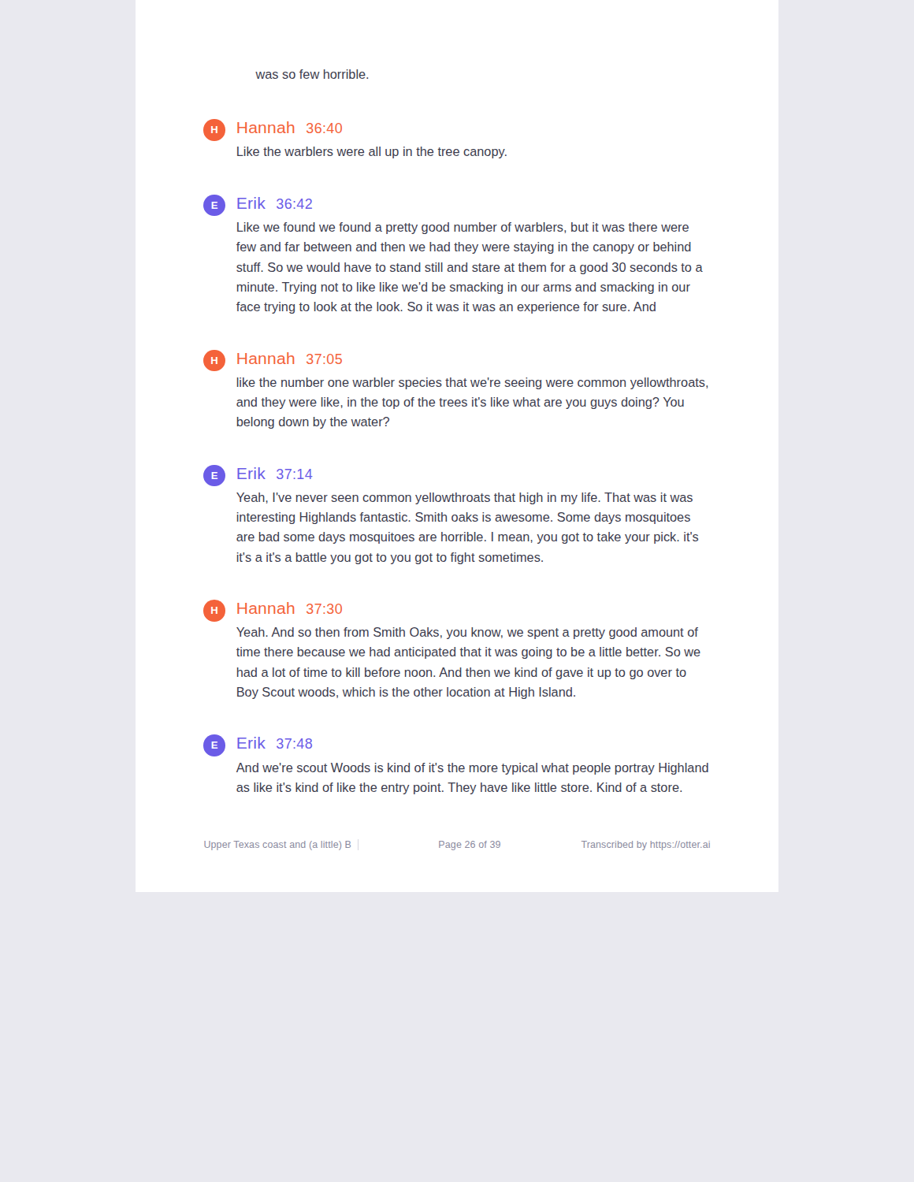was so few horrible.
H
Hannah 36:40
Like the warblers were all up in the tree canopy.
E
Erik 36:42
Like we found we found a pretty good number of warblers, but it was there were few and far between and then we had they were staying in the canopy or behind stuff. So we would have to stand still and stare at them for a good 30 seconds to a minute. Trying not to like like we'd be smacking in our arms and smacking in our face trying to look at the look. So it was it was an experience for sure. And
H
Hannah 37:05
like the number one warbler species that we're seeing were common yellowthroats, and they were like, in the top of the trees it's like what are you guys doing? You belong down by the water?
E
Erik 37:14
Yeah, I've never seen common yellowthroats that high in my life. That was it was interesting Highlands fantastic. Smith oaks is awesome. Some days mosquitoes are bad some days mosquitoes are horrible. I mean, you got to take your pick. it's it's a it's a battle you got to you got to fight sometimes.
H
Hannah 37:30
Yeah. And so then from Smith Oaks, you know, we spent a pretty good amount of time there because we had anticipated that it was going to be a little better. So we had a lot of time to kill before noon. And then we kind of gave it up to go over to Boy Scout woods, which is the other location at High Island.
E
Erik 37:48
And we're scout Woods is kind of it's the more typical what people portray Highland as like it's kind of like the entry point. They have like little store. Kind of a store.
Upper Texas coast and (a little) B
Page 26 of 39
Transcribed by https://otter.ai